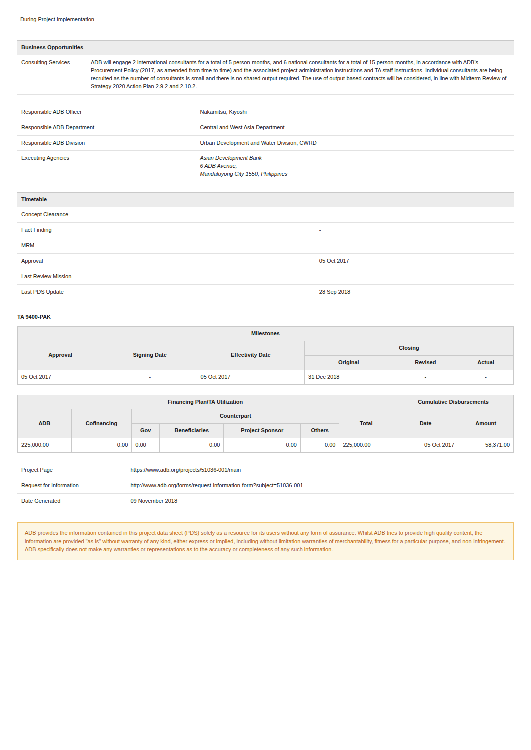During Project Implementation
| Business Opportunities |
| Consulting Services | ADB will engage 2 international consultants for a total of 5 person-months, and 6 national consultants for a total of 15 person-months, in accordance with ADB's Procurement Policy (2017, as amended from time to time) and the associated project administration instructions and TA staff instructions. Individual consultants are being recruited as the number of consultants is small and there is no shared output required. The use of output-based contracts will be considered, in line with Midterm Review of Strategy 2020 Action Plan 2.9.2 and 2.10.2. |
| Responsible ADB Officer | Nakamitsu, Kiyoshi |
| Responsible ADB Department | Central and West Asia Department |
| Responsible ADB Division | Urban Development and Water Division, CWRD |
| Executing Agencies | Asian Development Bank 6 ADB Avenue, Mandaluyong City 1550, Philippines |
| Timetable |
| Concept Clearance | - |
| Fact Finding | - |
| MRM | - |
| Approval | 05 Oct 2017 |
| Last Review Mission | - |
| Last PDS Update | 28 Sep 2018 |
TA 9400-PAK
| Milestones |
| --- |
| Approval | Signing Date | Effectivity Date | Closing |
| Original | Revised | Actual |
| 05 Oct 2017 | - | 05 Oct 2017 | 31 Dec 2018 | - | - |
| Financing Plan/TA Utilization | Cumulative Disbursements |
| --- | --- |
| ADB | Cofinancing | Counterpart | Total | Date | Amount |
| Gov | Beneficiaries | Project Sponsor | Others |
| 225,000.00 | 0.00 | 0.00 | 0.00 | 0.00 | 0.00 | 225,000.00 | 05 Oct 2017 | 58,371.00 |
| Project Page | https://www.adb.org/projects/51036-001/main |
| Request for Information | http://www.adb.org/forms/request-information-form?subject=51036-001 |
| Date Generated | 09 November 2018 |
ADB provides the information contained in this project data sheet (PDS) solely as a resource for its users without any form of assurance. Whilst ADB tries to provide high quality content, the information are provided "as is" without warranty of any kind, either express or implied, including without limitation warranties of merchantability, fitness for a particular purpose, and non-infringement. ADB specifically does not make any warranties or representations as to the accuracy or completeness of any such information.